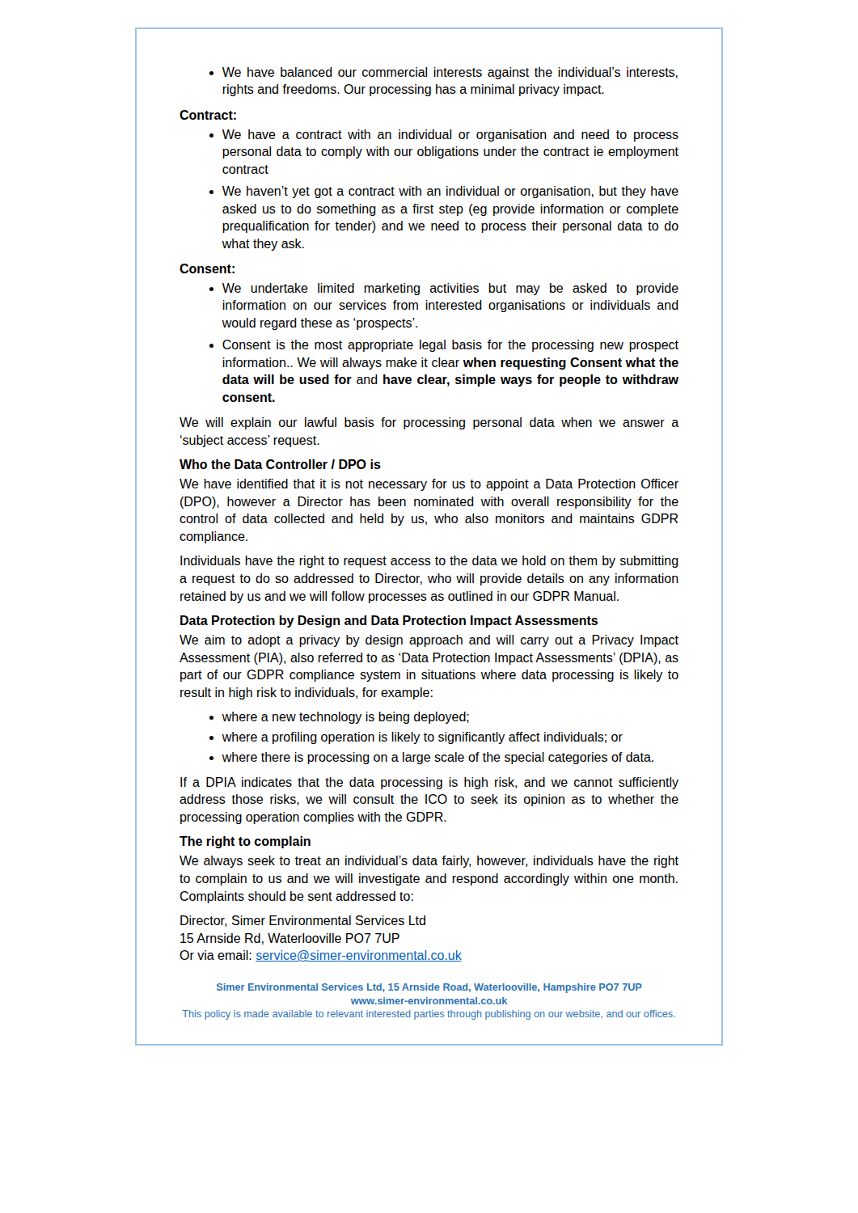We have balanced our commercial interests against the individual’s interests, rights and freedoms. Our processing has a minimal privacy impact.
Contract:
We have a contract with an individual or organisation and need to process personal data to comply with our obligations under the contract ie employment contract
We haven’t yet got a contract with an individual or organisation, but they have asked us to do something as a first step (eg provide information or complete prequalification for tender) and we need to process their personal data to do what they ask.
Consent:
We undertake limited marketing activities but may be asked to provide information on our services from interested organisations or individuals and would regard these as ‘prospects’.
Consent is the most appropriate legal basis for the processing new prospect information.. We will always make it clear when requesting Consent what the data will be used for and have clear, simple ways for people to withdraw consent.
We will explain our lawful basis for processing personal data when we answer a ‘subject access’ request.
Who the Data Controller / DPO is
We have identified that it is not necessary for us to appoint a Data Protection Officer (DPO), however a Director has been nominated with overall responsibility for the control of data collected and held by us, who also monitors and maintains GDPR compliance.
Individuals have the right to request access to the data we hold on them by submitting a request to do so addressed to Director, who will provide details on any information retained by us and we will follow processes as outlined in our GDPR Manual.
Data Protection by Design and Data Protection Impact Assessments
We aim to adopt a privacy by design approach and will carry out a Privacy Impact Assessment (PIA), also referred to as ‘Data Protection Impact Assessments’ (DPIA), as part of our GDPR compliance system in situations where data processing is likely to result in high risk to individuals, for example:
where a new technology is being deployed;
where a profiling operation is likely to significantly affect individuals; or
where there is processing on a large scale of the special categories of data.
If a DPIA indicates that the data processing is high risk, and we cannot sufficiently address those risks, we will consult the ICO to seek its opinion as to whether the processing operation complies with the GDPR.
The right to complain
We always seek to treat an individual’s data fairly, however, individuals have the right to complain to us and we will investigate and respond accordingly within one month. Complaints should be sent addressed to:
Director, Simer Environmental Services Ltd
15 Arnside Rd, Waterlooville PO7 7UP
Or via email: service@simer-environmental.co.uk
Simer Environmental Services Ltd, 15 Arnside Road, Waterlooville, Hampshire PO7 7UP
www.simer-environmental.co.uk
This policy is made available to relevant interested parties through publishing on our website, and our offices.